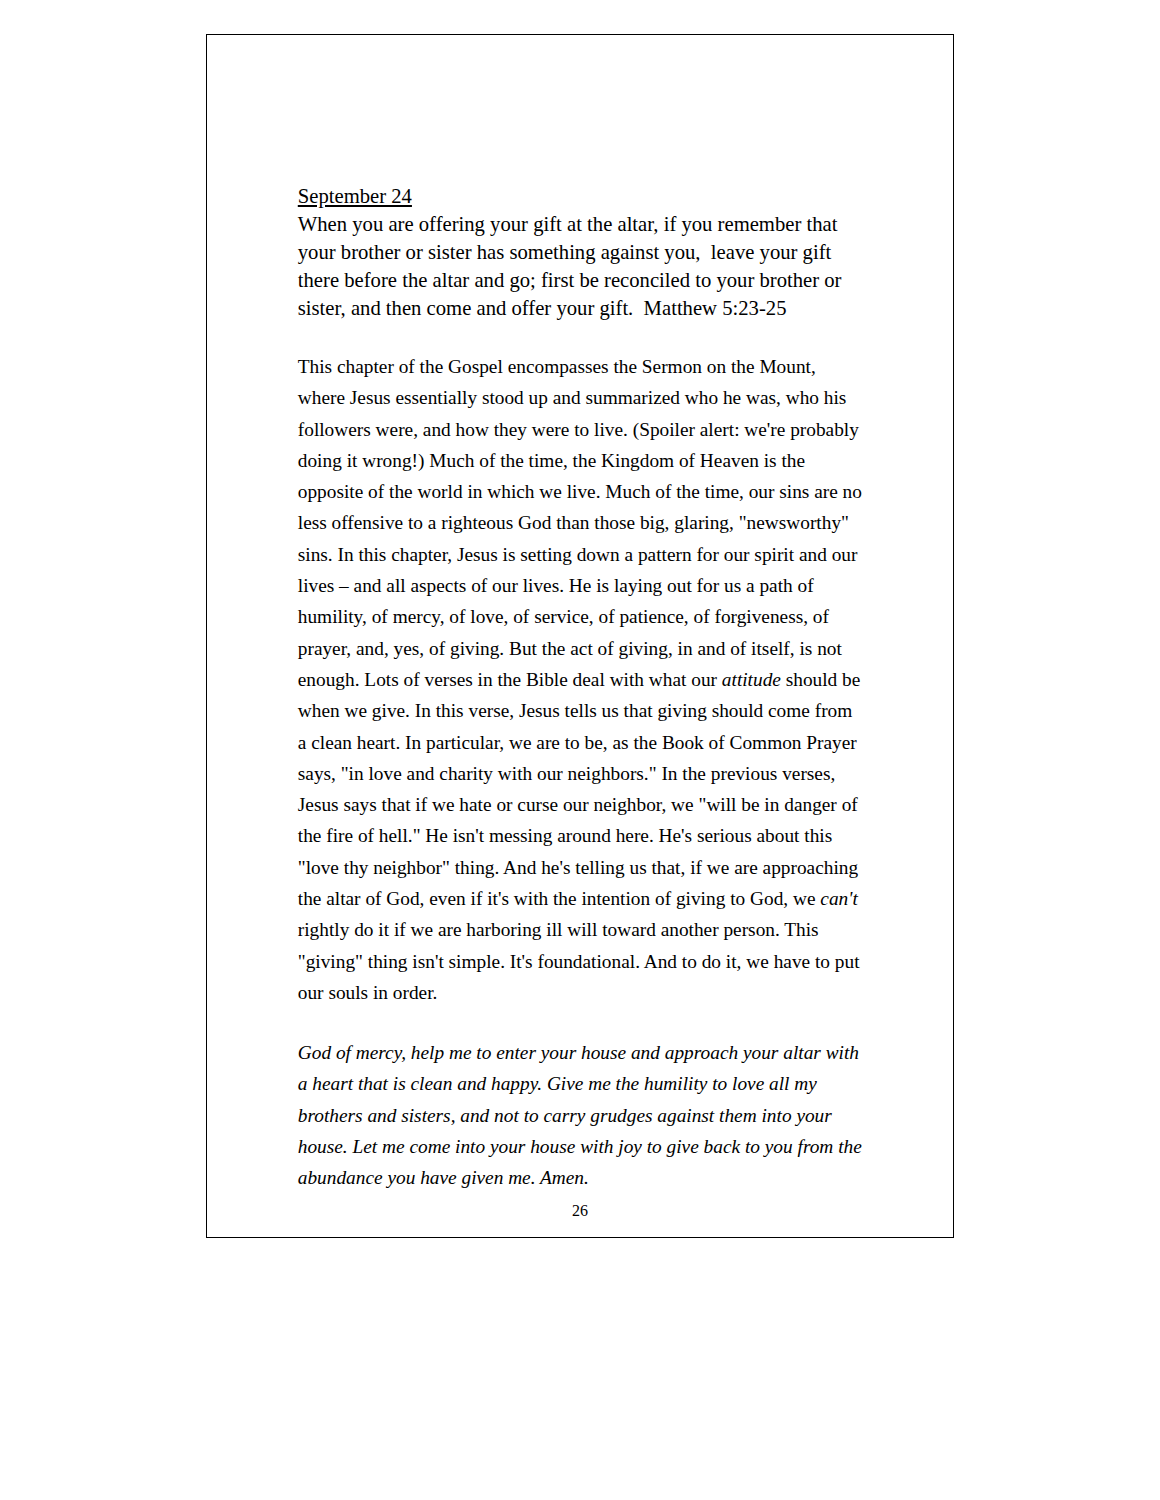September 24
When you are offering your gift at the altar, if you remember that your brother or sister has something against you, leave your gift there before the altar and go; first be reconciled to your brother or sister, and then come and offer your gift. Matthew 5:23-25
This chapter of the Gospel encompasses the Sermon on the Mount, where Jesus essentially stood up and summarized who he was, who his followers were, and how they were to live. (Spoiler alert: we're probably doing it wrong!) Much of the time, the Kingdom of Heaven is the opposite of the world in which we live. Much of the time, our sins are no less offensive to a righteous God than those big, glaring, "newsworthy" sins. In this chapter, Jesus is setting down a pattern for our spirit and our lives – and all aspects of our lives. He is laying out for us a path of humility, of mercy, of love, of service, of patience, of forgiveness, of prayer, and, yes, of giving. But the act of giving, in and of itself, is not enough. Lots of verses in the Bible deal with what our attitude should be when we give. In this verse, Jesus tells us that giving should come from a clean heart. In particular, we are to be, as the Book of Common Prayer says, "in love and charity with our neighbors." In the previous verses, Jesus says that if we hate or curse our neighbor, we "will be in danger of the fire of hell." He isn't messing around here. He's serious about this "love thy neighbor" thing. And he's telling us that, if we are approaching the altar of God, even if it's with the intention of giving to God, we can't rightly do it if we are harboring ill will toward another person. This "giving" thing isn't simple. It's foundational. And to do it, we have to put our souls in order.
God of mercy, help me to enter your house and approach your altar with a heart that is clean and happy. Give me the humility to love all my brothers and sisters, and not to carry grudges against them into your house. Let me come into your house with joy to give back to you from the abundance you have given me. Amen.
26